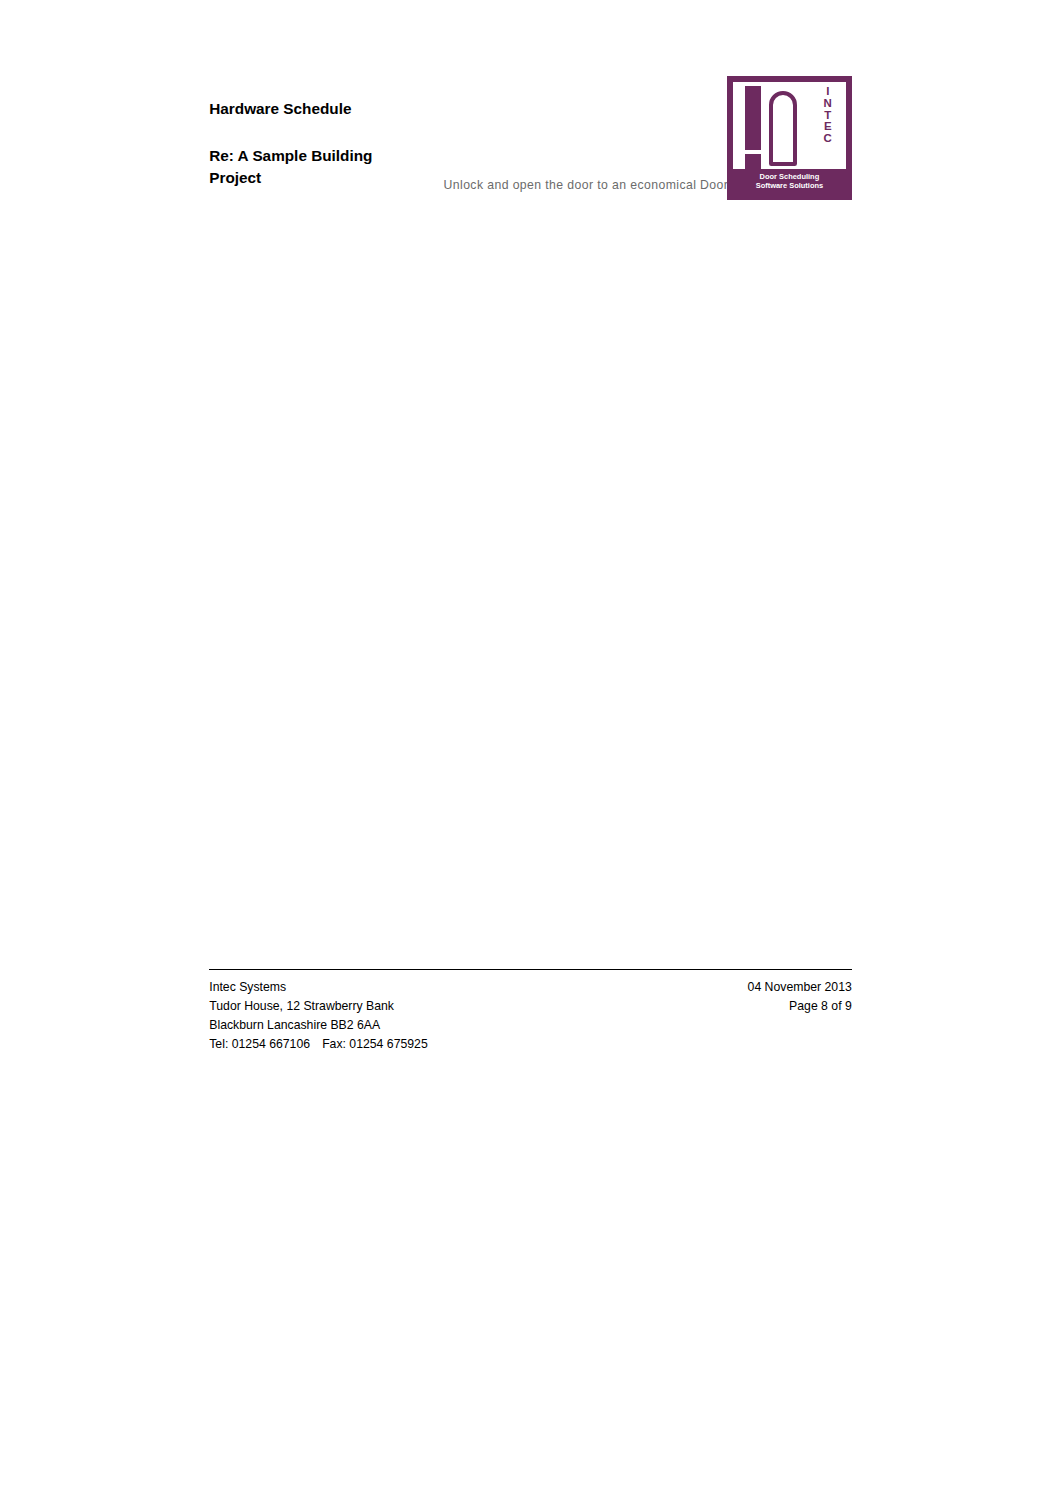Hardware Schedule
Re: A Sample Building
Project
Unlock and open the door to an economical Door Scheduling solution
INTEC
Door Scheduling
Software Solutions
Intec Systems
Tudor House, 12 Strawberry Bank
Blackburn Lancashire BB2 6AA
Tel: 01254 667106 Fax: 01254 675925
04 November 2013
Page 8 of 9